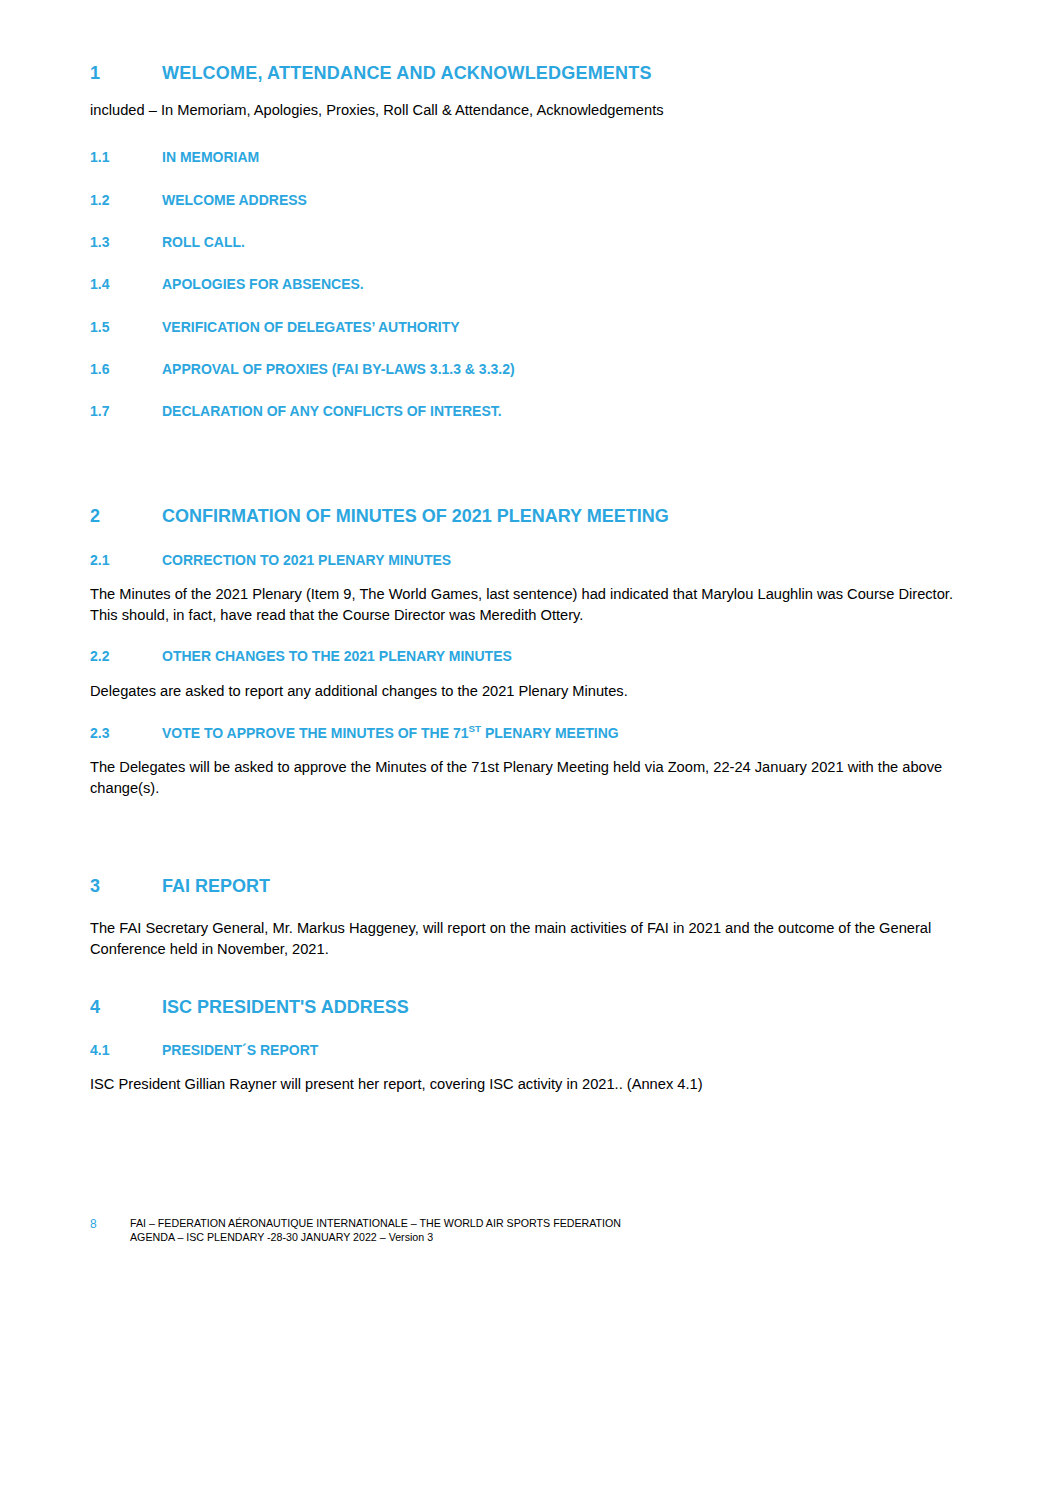1 WELCOME, ATTENDANCE AND ACKNOWLEDGEMENTS
included – In Memoriam, Apologies, Proxies, Roll Call & Attendance, Acknowledgements
1.1 IN MEMORIAM
1.2 WELCOME ADDRESS
1.3 ROLL CALL.
1.4 APOLOGIES FOR ABSENCES.
1.5 VERIFICATION OF DELEGATES’ AUTHORITY
1.6 APPROVAL OF PROXIES (FAI BY-LAWS 3.1.3 & 3.3.2)
1.7 DECLARATION OF ANY CONFLICTS OF INTEREST.
2 CONFIRMATION OF MINUTES OF 2021 PLENARY MEETING
2.1 CORRECTION TO 2021 PLENARY MINUTES
The Minutes of the 2021 Plenary (Item 9, The World Games, last sentence) had indicated that Marylou Laughlin was Course Director. This should, in fact, have read that the Course Director was Meredith Ottery.
2.2 OTHER CHANGES TO THE 2021 PLENARY MINUTES
Delegates are asked to report any additional changes to the 2021 Plenary Minutes.
2.3 VOTE TO APPROVE THE MINUTES OF THE 71ST PLENARY MEETING
The Delegates will be asked to approve the Minutes of the 71st Plenary Meeting held via Zoom, 22-24 January 2021 with the above change(s).
3 FAI REPORT
The FAI Secretary General, Mr. Markus Haggeney, will report on the main activities of FAI in 2021 and the outcome of the General Conference held in November, 2021.
4 ISC PRESIDENT'S ADDRESS
4.1 PRESIDENT´S REPORT
ISC President Gillian Rayner will present her report, covering ISC activity in 2021.. (Annex 4.1)
8
FAI – FEDERATION AÉRONAUTIQUE INTERNATIONALE – THE WORLD AIR SPORTS FEDERATION
AGENDA – ISC PLENDARY -28-30 JANUARY 2022 – Version 3